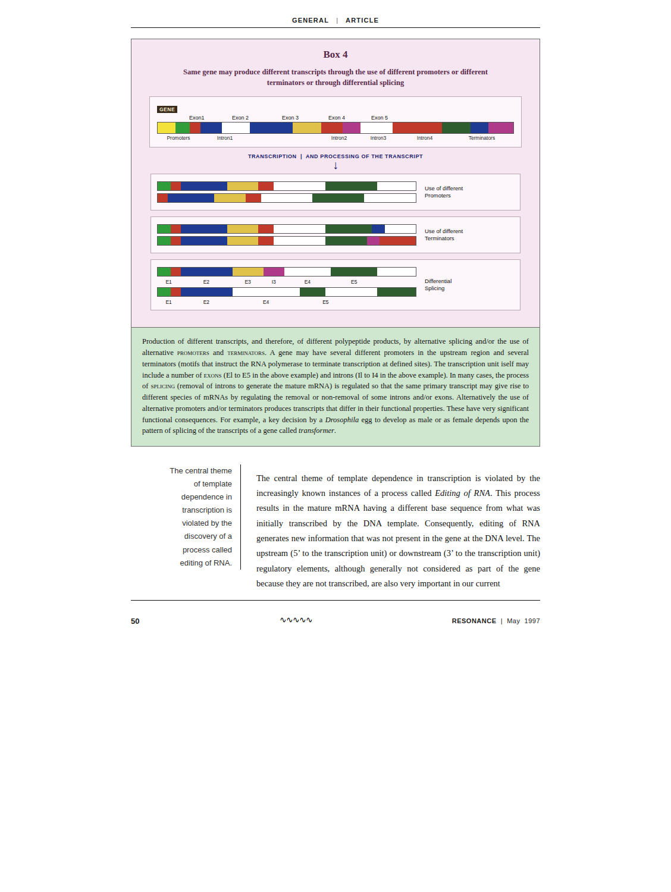GENERAL | ARTICLE
Box 4
Same gene may produce different transcripts through the use of different promoters or different terminators or through differential splicing
GENE
Exon1 Exon 2 Exon 3 Exon 4 Exon 5
Promoters Intron1 Intron2 Intron3 Intron4 Terminators
TRANSCRIPTION | AND PROCESSING OF THE TRANSCRIPT
↓
Use of different
Promoters
Use of different
Terminators
E1 E2 E3 I3 E4 E5
E1 E2 E4 E5
Differential
Splicing
Production of different transcripts, and therefore, of different polypeptide products, by alternative splicing and/or the use of alternative promoters and terminators. A gene may have several different promoters in the upstream region and several terminators (motifs that instruct the RNA polymerase to terminate transcription at defined sites). The transcription unit iself may include a number of exons (El to E5 in the above example) and introns (Il to I4 in the above example). In many cases, the process of splicing (removal of introns to generate the mature mRNA) is regulated so that the same primary transcript may give rise to different species of mRNAs by regulating the removal or non-removal of some introns and/or exons. Alternatively the use of alternative promoters and/or terminators produces transcripts that differ in their functional properties. These have very significant functional consequences. For example, a key decision by a Drosophila egg to develop as male or as female depends upon the pattern of splicing of the transcripts of a gene called transformer.
The central theme
of template
dependence in
transcription is
violated by the
discovery of a
process called
editing of RNA.
The central theme of template dependence in transcription is violated by the increasingly known instances of a process called Editing of RNA. This process results in the mature mRNA having a different base sequence from what was initially transcribed by the DNA template. Consequently, editing of RNA generates new information that was not present in the gene at the DNA level. The upstream (5’ to the transcription unit) or downstream (3’ to the transcription unit) regulatory elements, although generally not considered as part of the gene because they are not transcribed, are also very important in our current
50
∿∿∿∿∿
RESONANCE | May 1997